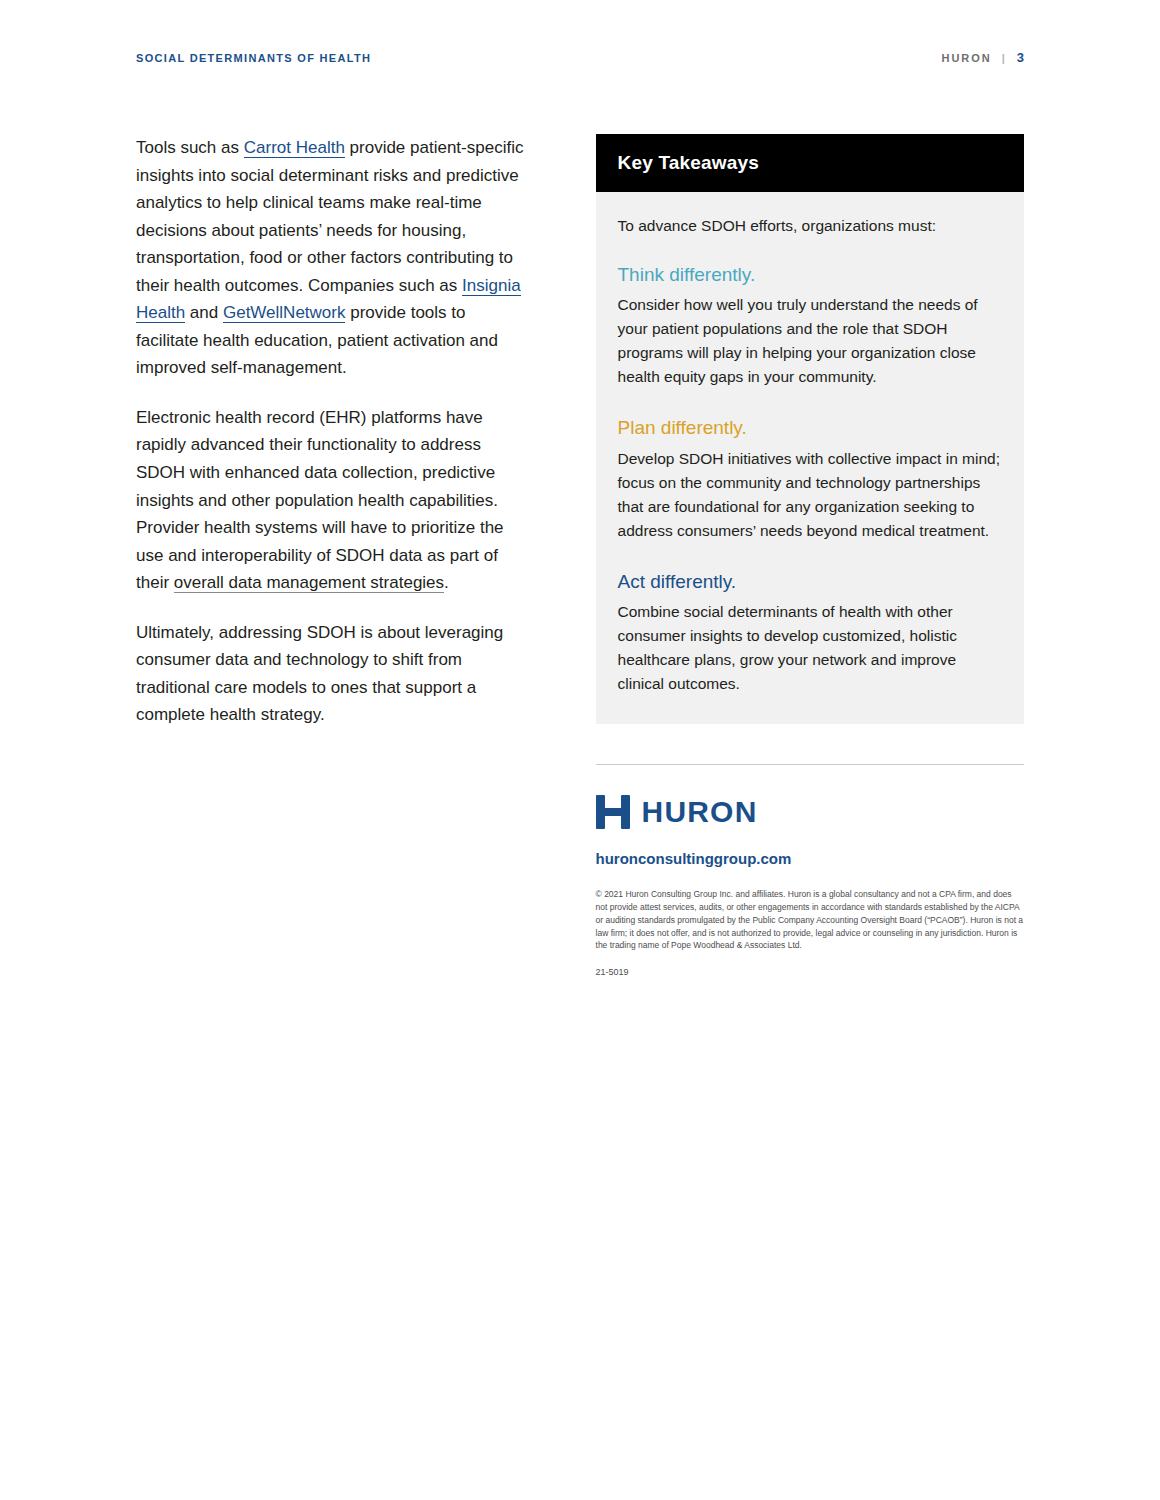Social Determinants of Health
Huron | 3
Tools such as Carrot Health provide patient-specific insights into social determinant risks and predictive analytics to help clinical teams make real-time decisions about patients’ needs for housing, transportation, food or other factors contributing to their health outcomes. Companies such as Insignia Health and GetWellNetwork provide tools to facilitate health education, patient activation and improved self-management.
Electronic health record (EHR) platforms have rapidly advanced their functionality to address SDOH with enhanced data collection, predictive insights and other population health capabilities. Provider health systems will have to prioritize the use and interoperability of SDOH data as part of their overall data management strategies.
Ultimately, addressing SDOH is about leveraging consumer data and technology to shift from traditional care models to ones that support a complete health strategy.
Key Takeaways
To advance SDOH efforts, organizations must:
Think differently.
Consider how well you truly understand the needs of your patient populations and the role that SDOH programs will play in helping your organization close health equity gaps in your community.
Plan differently.
Develop SDOH initiatives with collective impact in mind; focus on the community and technology partnerships that are foundational for any organization seeking to address consumers’ needs beyond medical treatment.
Act differently.
Combine social determinants of health with other consumer insights to develop customized, holistic healthcare plans, grow your network and improve clinical outcomes.
HURON
huronconsultinggroup.com
© 2021 Huron Consulting Group Inc. and affiliates. Huron is a global consultancy and not a CPA firm, and does not provide attest services, audits, or other engagements in accordance with standards established by the AICPA or auditing standards promulgated by the Public Company Accounting Oversight Board (“PCAOB”). Huron is not a law firm; it does not offer, and is not authorized to provide, legal advice or counseling in any jurisdiction. Huron is the trading name of Pope Woodhead & Associates Ltd.
21-5019